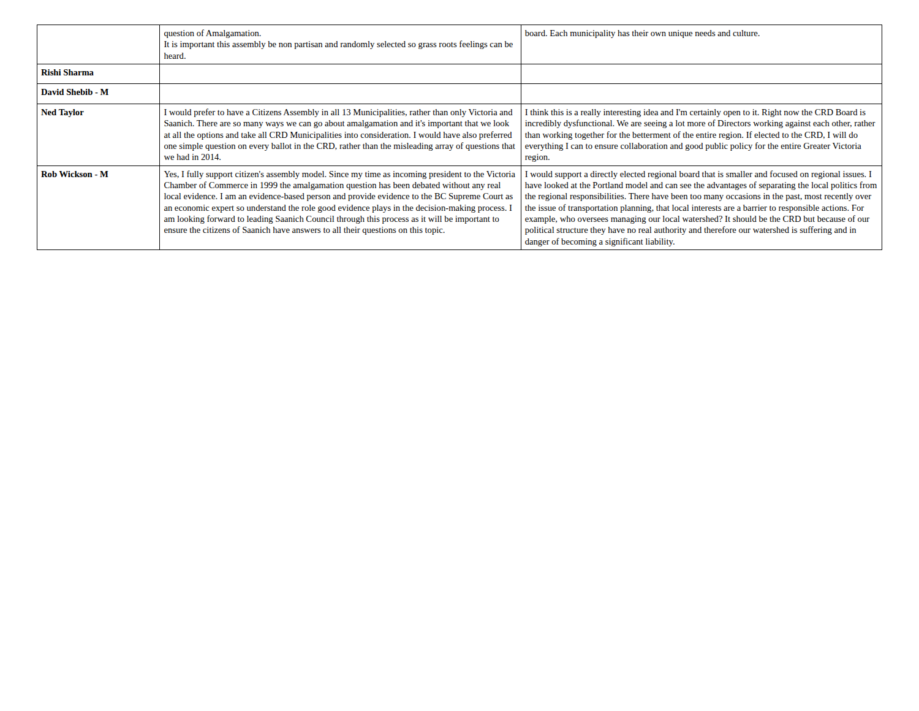| | question of Amalgamation. It is important this assembly be non partisan and randomly selected so grass roots feelings can be heard. | board. Each municipality has their own unique needs and culture. |
| Rishi Sharma | | |
| David Shebib - M | | |
| Ned Taylor | I would prefer to have a Citizens Assembly in all 13 Municipalities, rather than only Victoria and Saanich. There are so many ways we can go about amalgamation and it's important that we look at all the options and take all CRD Municipalities into consideration. I would have also preferred one simple question on every ballot in the CRD, rather than the misleading array of questions that we had in 2014. | I think this is a really interesting idea and I'm certainly open to it. Right now the CRD Board is incredibly dysfunctional. We are seeing a lot more of Directors working against each other, rather than working together for the betterment of the entire region. If elected to the CRD, I will do everything I can to ensure collaboration and good public policy for the entire Greater Victoria region. |
| Rob Wickson - M | Yes, I fully support citizen's assembly model. Since my time as incoming president to the Victoria Chamber of Commerce in 1999 the amalgamation question has been debated without any real local evidence. I am an evidence-based person and provide evidence to the BC Supreme Court as an economic expert so understand the role good evidence plays in the decision-making process. I am looking forward to leading Saanich Council through this process as it will be important to ensure the citizens of Saanich have answers to all their questions on this topic. | I would support a directly elected regional board that is smaller and focused on regional issues. I have looked at the Portland model and can see the advantages of separating the local politics from the regional responsibilities. There have been too many occasions in the past, most recently over the issue of transportation planning, that local interests are a barrier to responsible actions. For example, who oversees managing our local watershed? It should be the CRD but because of our political structure they have no real authority and therefore our watershed is suffering and in danger of becoming a significant liability. |